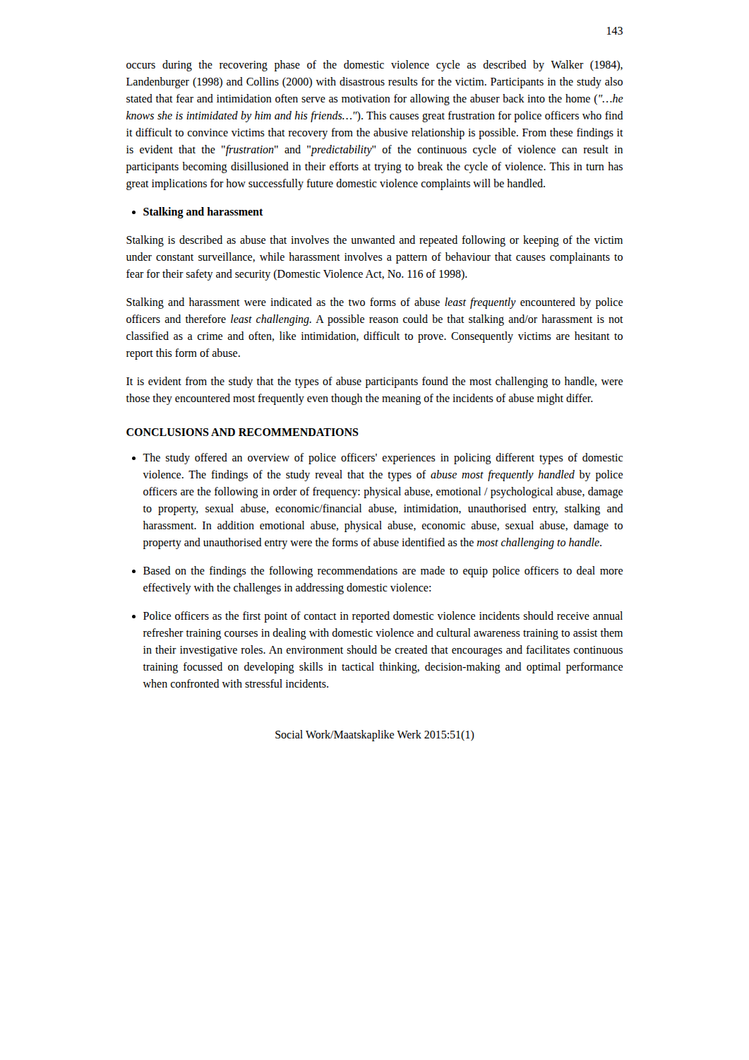143
occurs during the recovering phase of the domestic violence cycle as described by Walker (1984), Landenburger (1998) and Collins (2000) with disastrous results for the victim. Participants in the study also stated that fear and intimidation often serve as motivation for allowing the abuser back into the home ("…he knows she is intimidated by him and his friends…"). This causes great frustration for police officers who find it difficult to convince victims that recovery from the abusive relationship is possible. From these findings it is evident that the "frustration" and "predictability" of the continuous cycle of violence can result in participants becoming disillusioned in their efforts at trying to break the cycle of violence. This in turn has great implications for how successfully future domestic violence complaints will be handled.
Stalking and harassment
Stalking is described as abuse that involves the unwanted and repeated following or keeping of the victim under constant surveillance, while harassment involves a pattern of behaviour that causes complainants to fear for their safety and security (Domestic Violence Act, No. 116 of 1998).
Stalking and harassment were indicated as the two forms of abuse least frequently encountered by police officers and therefore least challenging. A possible reason could be that stalking and/or harassment is not classified as a crime and often, like intimidation, difficult to prove. Consequently victims are hesitant to report this form of abuse.
It is evident from the study that the types of abuse participants found the most challenging to handle, were those they encountered most frequently even though the meaning of the incidents of abuse might differ.
CONCLUSIONS AND RECOMMENDATIONS
The study offered an overview of police officers' experiences in policing different types of domestic violence. The findings of the study reveal that the types of abuse most frequently handled by police officers are the following in order of frequency: physical abuse, emotional / psychological abuse, damage to property, sexual abuse, economic/financial abuse, intimidation, unauthorised entry, stalking and harassment. In addition emotional abuse, physical abuse, economic abuse, sexual abuse, damage to property and unauthorised entry were the forms of abuse identified as the most challenging to handle.
Based on the findings the following recommendations are made to equip police officers to deal more effectively with the challenges in addressing domestic violence:
Police officers as the first point of contact in reported domestic violence incidents should receive annual refresher training courses in dealing with domestic violence and cultural awareness training to assist them in their investigative roles. An environment should be created that encourages and facilitates continuous training focussed on developing skills in tactical thinking, decision-making and optimal performance when confronted with stressful incidents.
Social Work/Maatskaplike Werk 2015:51(1)